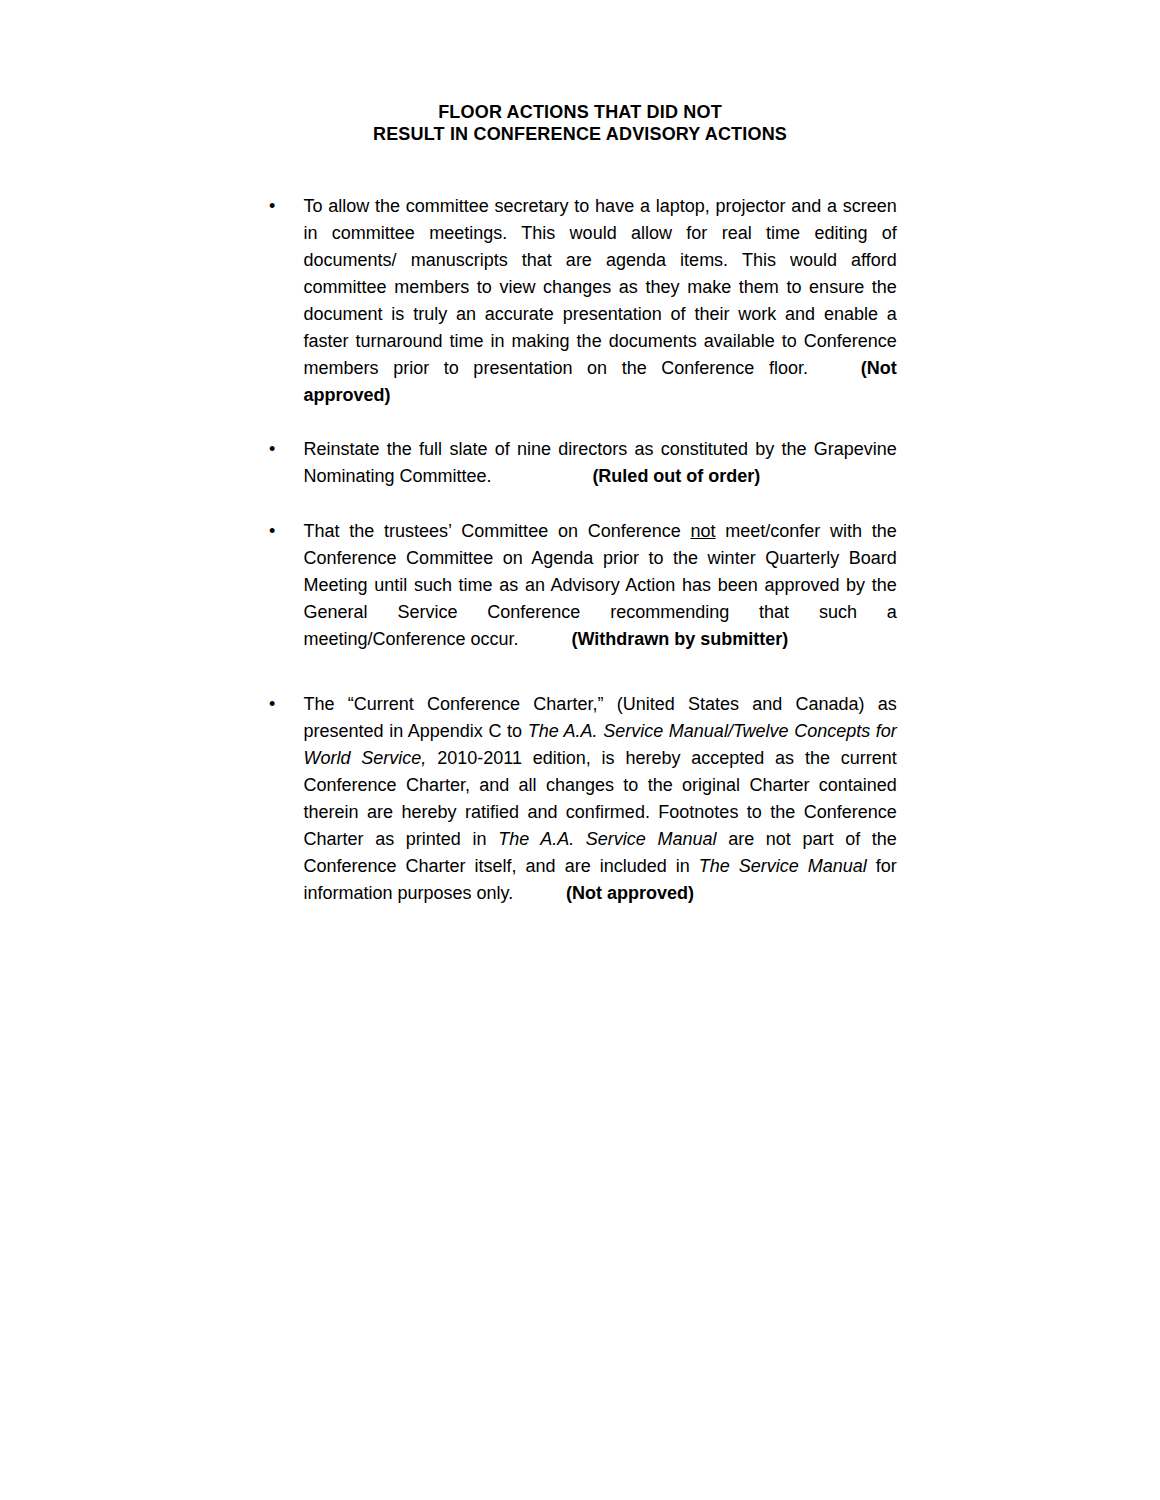FLOOR ACTIONS THAT DID NOT
RESULT IN CONFERENCE ADVISORY ACTIONS
To allow the committee secretary to have a laptop, projector and a screen in committee meetings. This would allow for real time editing of documents/ manuscripts that are agenda items. This would afford committee members to view changes as they make them to ensure the document is truly an accurate presentation of their work and enable a faster turnaround time in making the documents available to Conference members prior to presentation on the Conference floor. (Not approved)
Reinstate the full slate of nine directors as constituted by the Grapevine Nominating Committee. (Ruled out of order)
That the trustees’ Committee on Conference not meet/confer with the Conference Committee on Agenda prior to the winter Quarterly Board Meeting until such time as an Advisory Action has been approved by the General Service Conference recommending that such a meeting/Conference occur. (Withdrawn by submitter)
The “Current Conference Charter,” (United States and Canada) as presented in Appendix C to The A.A. Service Manual/Twelve Concepts for World Service, 2010-2011 edition, is hereby accepted as the current Conference Charter, and all changes to the original Charter contained therein are hereby ratified and confirmed. Footnotes to the Conference Charter as printed in The A.A. Service Manual are not part of the Conference Charter itself, and are included in The Service Manual for information purposes only. (Not approved)